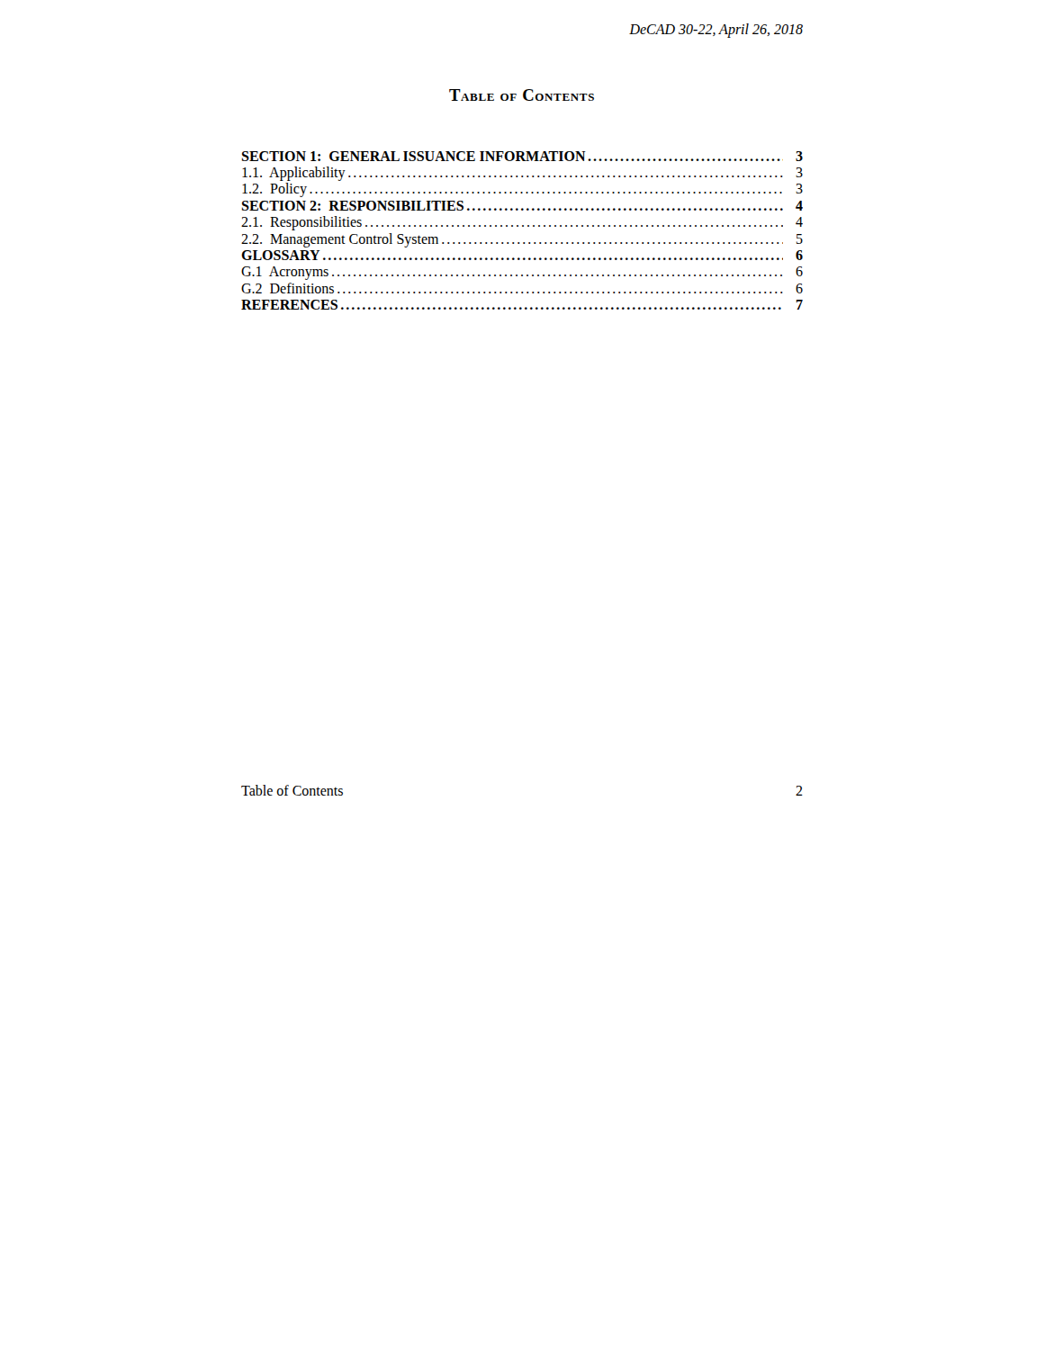DeCAD 30-22, April 26, 2018
Table of Contents
SECTION 1: GENERAL ISSUANCE INFORMATION .......................................................... 3
1.1. Applicability ......................................................................................................................... 3
1.2. Policy ..................................................................................................................................... 3
SECTION 2: RESPONSIBILITIES ......................................................................................... 4
2.1. Responsibilities ..................................................................................................................... 4
2.2. Management Control System ......................................................................................... 5
GLOSSARY ..................................................................................................................................... 6
G.1 Acronyms ............................................................................................................................. 6
G.2 Definitions ........................................................................................................................... 6
REFERENCES .............................................................................................................................. 7
Table of Contents 2